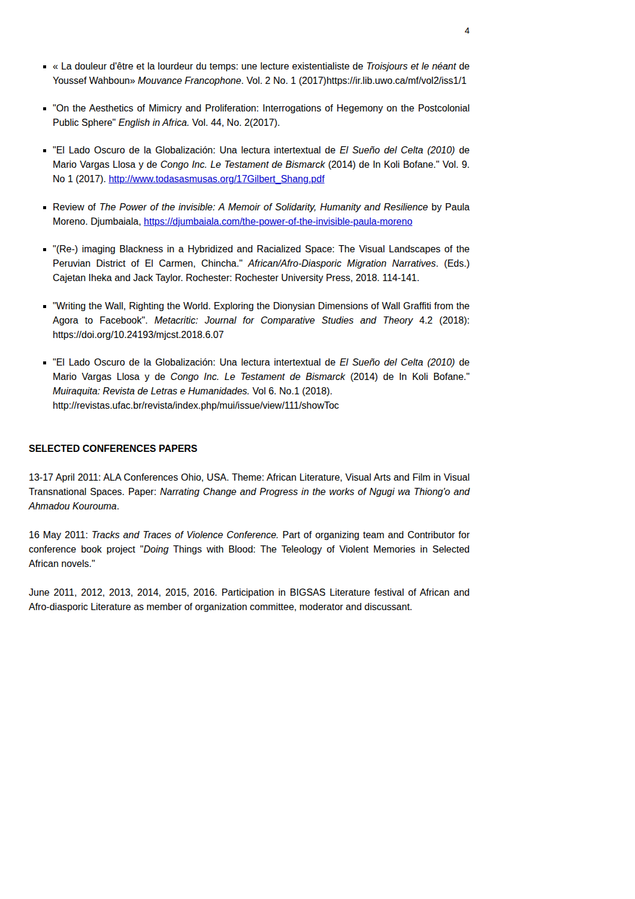4
« La douleur d'être et la lourdeur du temps: une lecture existentialiste de Troisjours et le néant de Youssef Wahboun» Mouvance Francophone. Vol. 2 No. 1 (2017)https://ir.lib.uwo.ca/mf/vol2/iss1/1
"On the Aesthetics of Mimicry and Proliferation: Interrogations of Hegemony on the Postcolonial Public Sphere" English in Africa. Vol. 44, No. 2(2017).
"El Lado Oscuro de la Globalización: Una lectura intertextual de El Sueño del Celta (2010) de Mario Vargas Llosa y de Congo Inc. Le Testament de Bismarck (2014) de In Koli Bofane." Vol. 9. No 1 (2017). http://www.todasasmusas.org/17Gilbert_Shang.pdf
Review of The Power of the invisible: A Memoir of Solidarity, Humanity and Resilience by Paula Moreno. Djumbaiala, https://djumbaiala.com/the-power-of-the-invisible-paula-moreno
"(Re-) imaging Blackness in a Hybridized and Racialized Space: The Visual Landscapes of the Peruvian District of El Carmen, Chincha." African/Afro-Diasporic Migration Narratives. (Eds.) Cajetan Iheka and Jack Taylor. Rochester: Rochester University Press, 2018. 114-141.
"Writing the Wall, Righting the World. Exploring the Dionysian Dimensions of Wall Graffiti from the Agora to Facebook". Metacritic: Journal for Comparative Studies and Theory 4.2 (2018): https://doi.org/10.24193/mjcst.2018.6.07
"El Lado Oscuro de la Globalización: Una lectura intertextual de El Sueño del Celta (2010) de Mario Vargas Llosa y de Congo Inc. Le Testament de Bismarck (2014) de In Koli Bofane." Muiraquita: Revista de Letras e Humanidades. Vol 6. No.1 (2018).
http://revistas.ufac.br/revista/index.php/mui/issue/view/111/showToc
SELECTED CONFERENCES PAPERS
13-17 April 2011: ALA Conferences Ohio, USA. Theme: African Literature, Visual Arts and Film in Visual Transnational Spaces. Paper: Narrating Change and Progress in the works of Ngugi wa Thiong'o and Ahmadou Kourouma.
16 May 2011: Tracks and Traces of Violence Conference. Part of organizing team and Contributor for conference book project "Doing Things with Blood: The Teleology of Violent Memories in Selected African novels."
June 2011, 2012, 2013, 2014, 2015, 2016. Participation in BIGSAS Literature festival of African and Afro-diasporic Literature as member of organization committee, moderator and discussant.